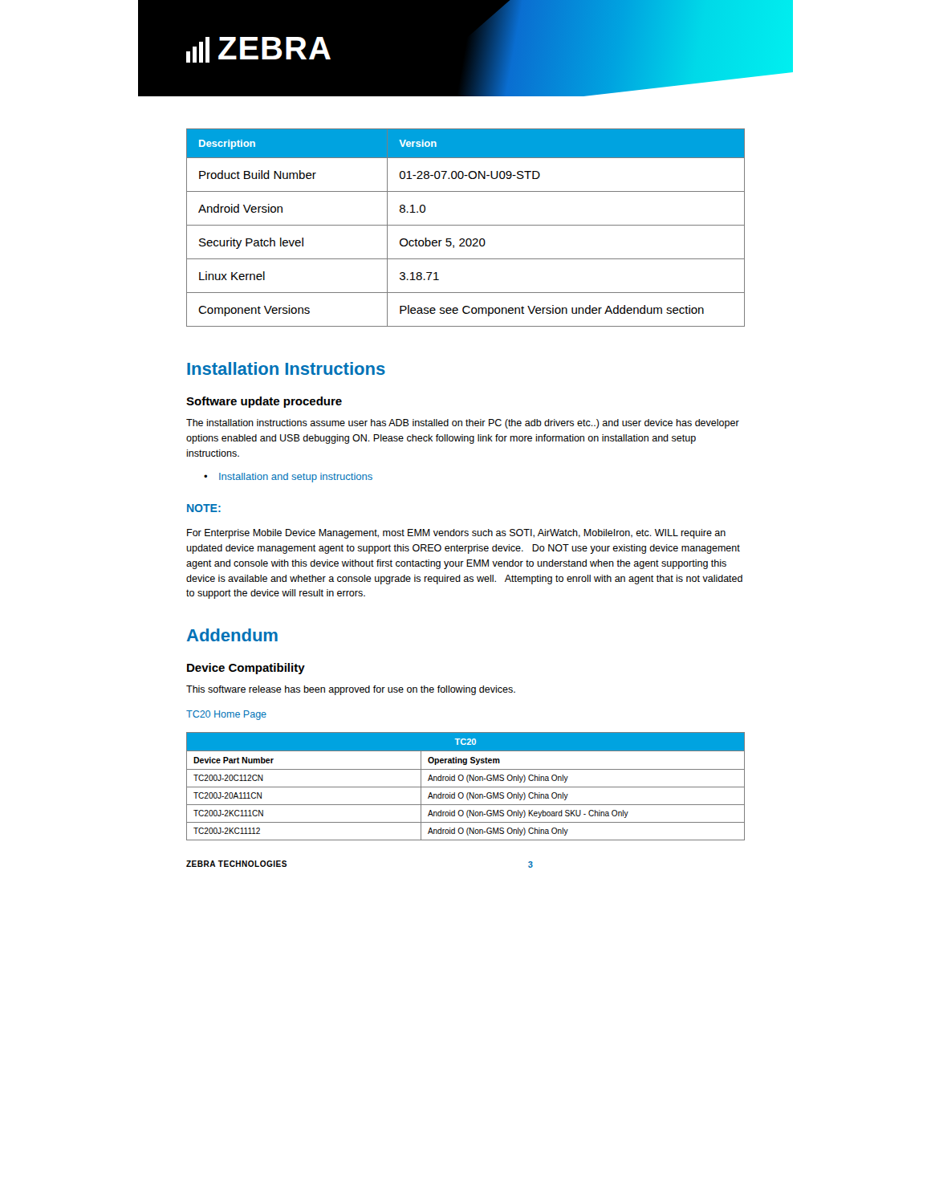ZEBRA
| Description | Version |
| --- | --- |
| Product Build Number | 01-28-07.00-ON-U09-STD |
| Android Version | 8.1.0 |
| Security Patch level | October 5, 2020 |
| Linux Kernel | 3.18.71 |
| Component Versions | Please see Component Version under Addendum section |
Installation Instructions
Software update procedure
The installation instructions assume user has ADB installed on their PC (the adb drivers etc..) and user device has developer options enabled and USB debugging ON. Please check following link for more information on installation and setup instructions.
Installation and setup instructions
NOTE:
For Enterprise Mobile Device Management, most EMM vendors such as SOTI, AirWatch, MobileIron, etc. WILL require an updated device management agent to support this OREO enterprise device. Do NOT use your existing device management agent and console with this device without first contacting your EMM vendor to understand when the agent supporting this device is available and whether a console upgrade is required as well. Attempting to enroll with an agent that is not validated to support the device will result in errors.
Addendum
Device Compatibility
This software release has been approved for use on the following devices.
TC20 Home Page
| TC20 |
| --- |
| Device Part Number | Operating System |
| TC200J-20C112CN | Android O (Non-GMS Only) China Only |
| TC200J-20A111CN | Android O (Non-GMS Only) China Only |
| TC200J-2KC111CN | Android O (Non-GMS Only) Keyboard SKU - China Only |
| TC200J-2KC11112 | Android O (Non-GMS Only) China Only |
ZEBRA TECHNOLOGIES 3